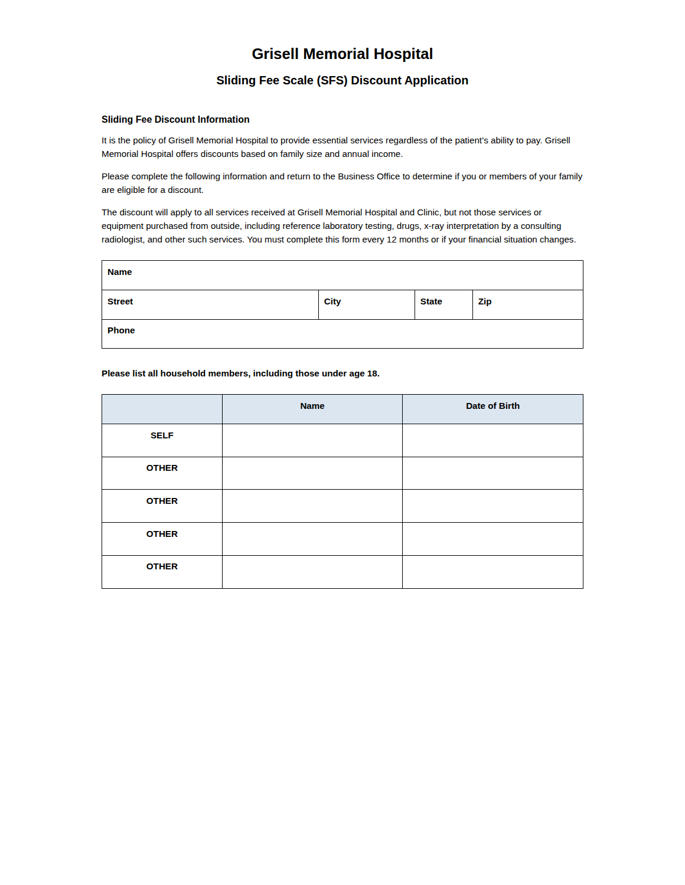Grisell Memorial Hospital
Sliding Fee Scale (SFS) Discount Application
Sliding Fee Discount Information
It is the policy of Grisell Memorial Hospital to provide essential services regardless of the patient’s ability to pay. Grisell Memorial Hospital offers discounts based on family size and annual income.
Please complete the following information and return to the Business Office to determine if you or members of your family are eligible for a discount.
The discount will apply to all services received at Grisell Memorial Hospital and Clinic, but not those services or equipment purchased from outside, including reference laboratory testing, drugs, x-ray interpretation by a consulting radiologist, and other such services. You must complete this form every 12 months or if your financial situation changes.
| Name |
| Street | City | State | Zip |
| Phone |
Please list all household members, including those under age 18.
| | Name | Date of Birth |
| --- | --- | --- |
| SELF | | |
| OTHER | | |
| OTHER | | |
| OTHER | | |
| OTHER | | |